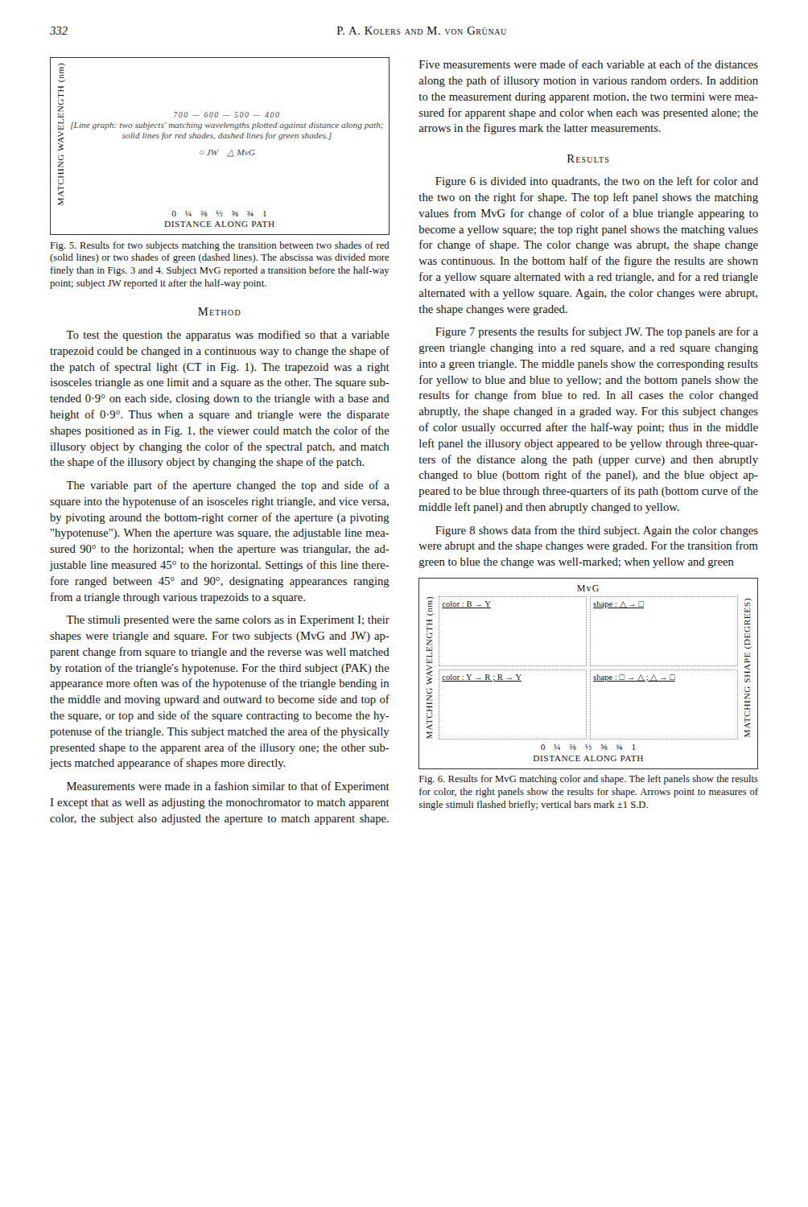332 P. A. Kolers and M. von Grünau
MATCHING WAVELENGTH (nm)
700 — 600 — 500 — 400
[Line graph: two subjects' matching wavelengths plotted against distance along path; solid lines for red shades, dashed lines for green shades.]
○ JW △ MvG
0 ¼ ⅜ ½ ⅝ ¾ 1
DISTANCE ALONG PATH
Fig. 5. Results for two subjects matching the transition between two shades of red (solid lines) or two shades of green (dashed lines). The abscissa was divided more finely than in Figs. 3 and 4. Subject MvG reported a transition before the half-way point; subject JW reported it after the half-way point.
Method
To test the question the apparatus was modified so that a variable trapezoid could be changed in a continuous way to change the shape of the patch of spectral light (CT in Fig. 1). The trapezoid was a right isosceles triangle as one limit and a square as the other. The square subtended 0·9° on each side, closing down to the triangle with a base and height of 0·9°. Thus when a square and triangle were the disparate shapes positioned as in Fig. 1, the viewer could match the color of the illusory object by changing the color of the spectral patch, and match the shape of the illusory object by changing the shape of the patch.
The variable part of the aperture changed the top and side of a square into the hypotenuse of an isosceles right triangle, and vice versa, by pivoting around the bottom-right corner of the aperture (a pivoting "hypotenuse"). When the aperture was square, the adjustable line measured 90° to the horizontal; when the aperture was triangular, the adjustable line measured 45° to the horizontal. Settings of this line therefore ranged between 45° and 90°, designating appearances ranging from a triangle through various trapezoids to a square.
The stimuli presented were the same colors as in Experiment I; their shapes were triangle and square. For two subjects (MvG and JW) apparent change from square to triangle and the reverse was well matched by rotation of the triangle's hypotenuse. For the third subject (PAK) the appearance more often was of the hypotenuse of the triangle bending in the middle and moving upward and outward to become side and top of the square, or top and side of the square contracting to become the hypotenuse of the triangle. This subject matched the area of the physically presented shape to the apparent area of the illusory one; the other subjects matched appearance of shapes more directly.
Measurements were made in a fashion similar to that of Experiment I except that as well as adjusting the monochromator to match apparent color, the subject also adjusted the aperture to match apparent shape. Five measurements were made of each variable at each of the distances along the path of illusory motion in various random orders. In addition to the measurement during apparent motion, the two termini were measured for apparent shape and color when each was presented alone; the arrows in the figures mark the latter measurements.
Results
Figure 6 is divided into quadrants, the two on the left for color and the two on the right for shape. The top left panel shows the matching values from MvG for change of color of a blue triangle appearing to become a yellow square; the top right panel shows the matching values for change of shape. The color change was abrupt, the shape change was continuous. In the bottom half of the figure the results are shown for a yellow square alternated with a red triangle, and for a red triangle alternated with a yellow square. Again, the color changes were abrupt, the shape changes were graded.
Figure 7 presents the results for subject JW. The top panels are for a green triangle changing into a red square, and a red square changing into a green triangle. The middle panels show the corresponding results for yellow to blue and blue to yellow; and the bottom panels show the results for change from blue to red. In all cases the color changed abruptly, the shape changed in a graded way. For this subject changes of color usually occurred after the half-way point; thus in the middle left panel the illusory object appeared to be yellow through three-quarters of the distance along the path (upper curve) and then abruptly changed to blue (bottom right of the panel), and the blue object appeared to be blue through three-quarters of its path (bottom curve of the middle left panel) and then abruptly changed to yellow.
Figure 8 shows data from the third subject. Again the color changes were abrupt and the shape changes were graded. For the transition from green to blue the change was well-marked; when yellow and green
MvG
MATCHING WAVELENGTH (nm)
color : B → Y
shape : △ → □
color : Y → R ; R → Y
shape : □ → △ ; △ → □
MATCHING SHAPE (DEGREES)
0 ¼ ⅜ ½ ⅝ ¾ 1
DISTANCE ALONG PATH
Fig. 6. Results for MvG matching color and shape. The left panels show the results for color, the right panels show the results for shape. Arrows point to measures of single stimuli flashed briefly; vertical bars mark ±1 S.D.